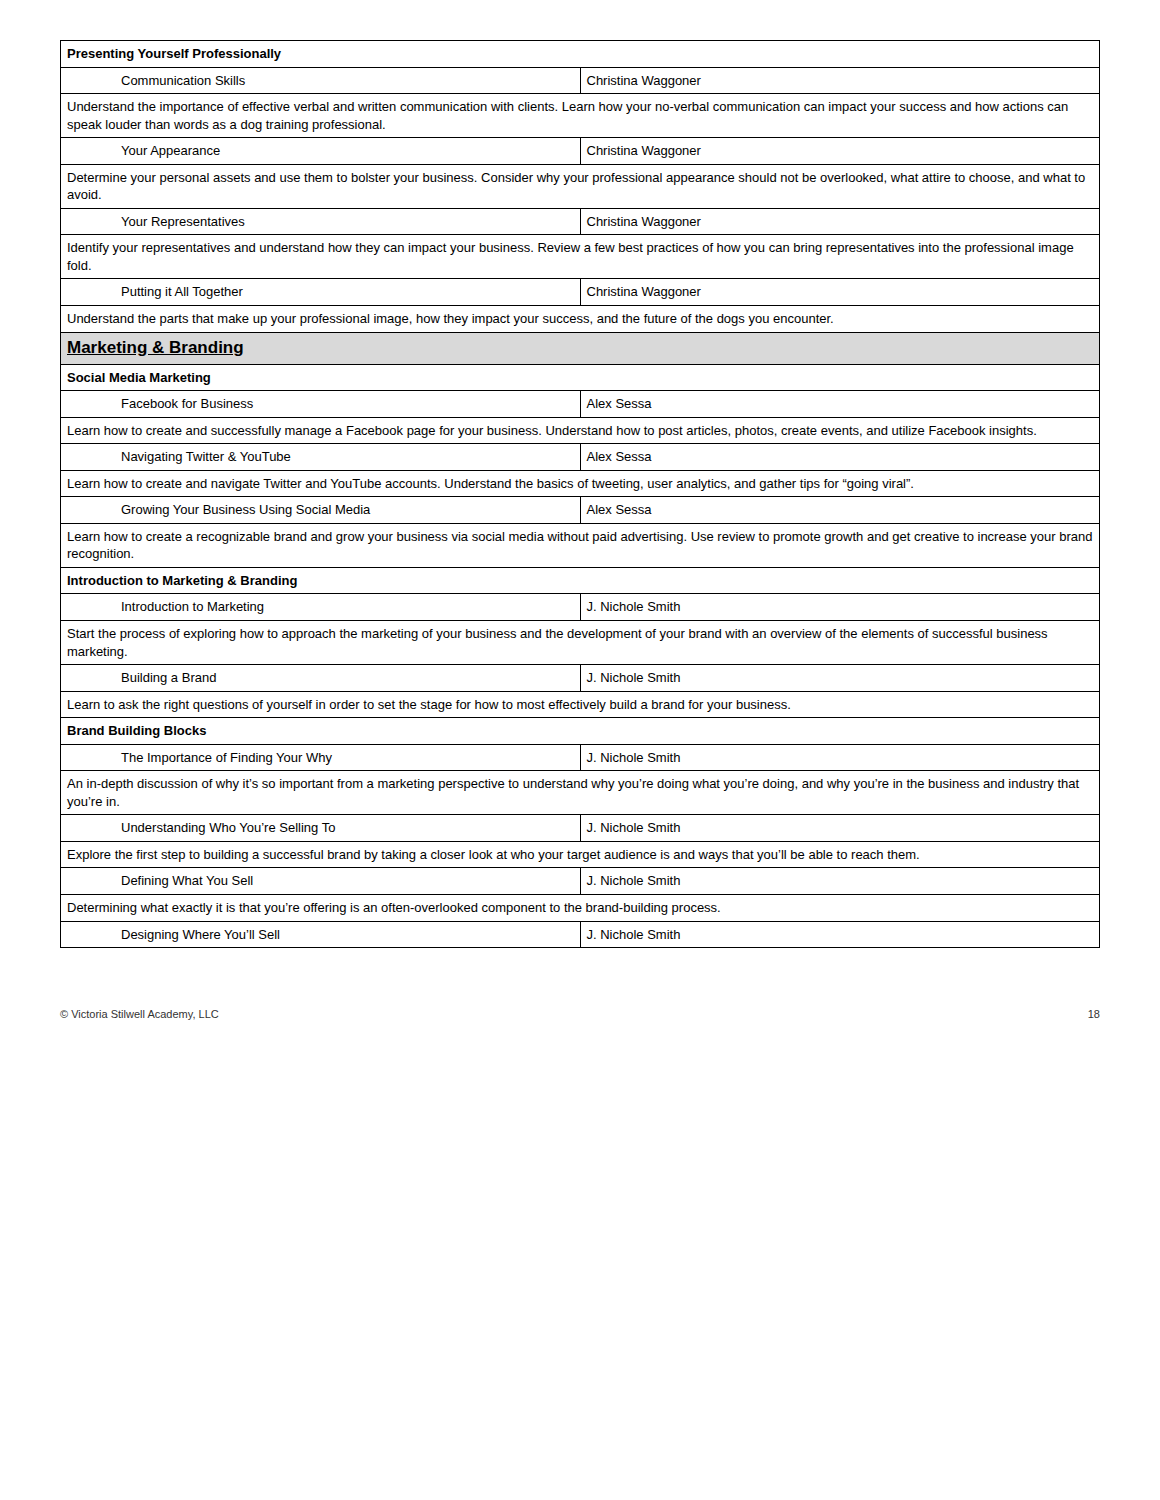| Presenting Yourself Professionally |
| Communication Skills | Christina Waggoner |
| Understand the importance of effective verbal and written communication with clients. Learn how your no-verbal communication can impact your success and how actions can speak louder than words as a dog training professional. |
| Your Appearance | Christina Waggoner |
| Determine your personal assets and use them to bolster your business. Consider why your professional appearance should not be overlooked, what attire to choose, and what to avoid. |
| Your Representatives | Christina Waggoner |
| Identify your representatives and understand how they can impact your business. Review a few best practices of how you can bring representatives into the professional image fold. |
| Putting it All Together | Christina Waggoner |
| Understand the parts that make up your professional image, how they impact your success, and the future of the dogs you encounter. |
| Marketing & Branding |
| Social Media Marketing |
| Facebook for Business | Alex Sessa |
| Learn how to create and successfully manage a Facebook page for your business. Understand how to post articles, photos, create events, and utilize Facebook insights. |
| Navigating Twitter & YouTube | Alex Sessa |
| Learn how to create and navigate Twitter and YouTube accounts. Understand the basics of tweeting, user analytics, and gather tips for “going viral”. |
| Growing Your Business Using Social Media | Alex Sessa |
| Learn how to create a recognizable brand and grow your business via social media without paid advertising. Use review to promote growth and get creative to increase your brand recognition. |
| Introduction to Marketing & Branding |
| Introduction to Marketing | J. Nichole Smith |
| Start the process of exploring how to approach the marketing of your business and the development of your brand with an overview of the elements of successful business marketing. |
| Building a Brand | J. Nichole Smith |
| Learn to ask the right questions of yourself in order to set the stage for how to most effectively build a brand for your business. |
| Brand Building Blocks |
| The Importance of Finding Your Why | J. Nichole Smith |
| An in-depth discussion of why it’s so important from a marketing perspective to understand why you’re doing what you’re doing, and why you’re in the business and industry that you’re in. |
| Understanding Who You’re Selling To | J. Nichole Smith |
| Explore the first step to building a successful brand by taking a closer look at who your target audience is and ways that you’ll be able to reach them. |
| Defining What You Sell | J. Nichole Smith |
| Determining what exactly it is that you’re offering is an often-overlooked component to the brand-building process. |
| Designing Where You’ll Sell | J. Nichole Smith |
© Victoria Stilwell Academy, LLC 18